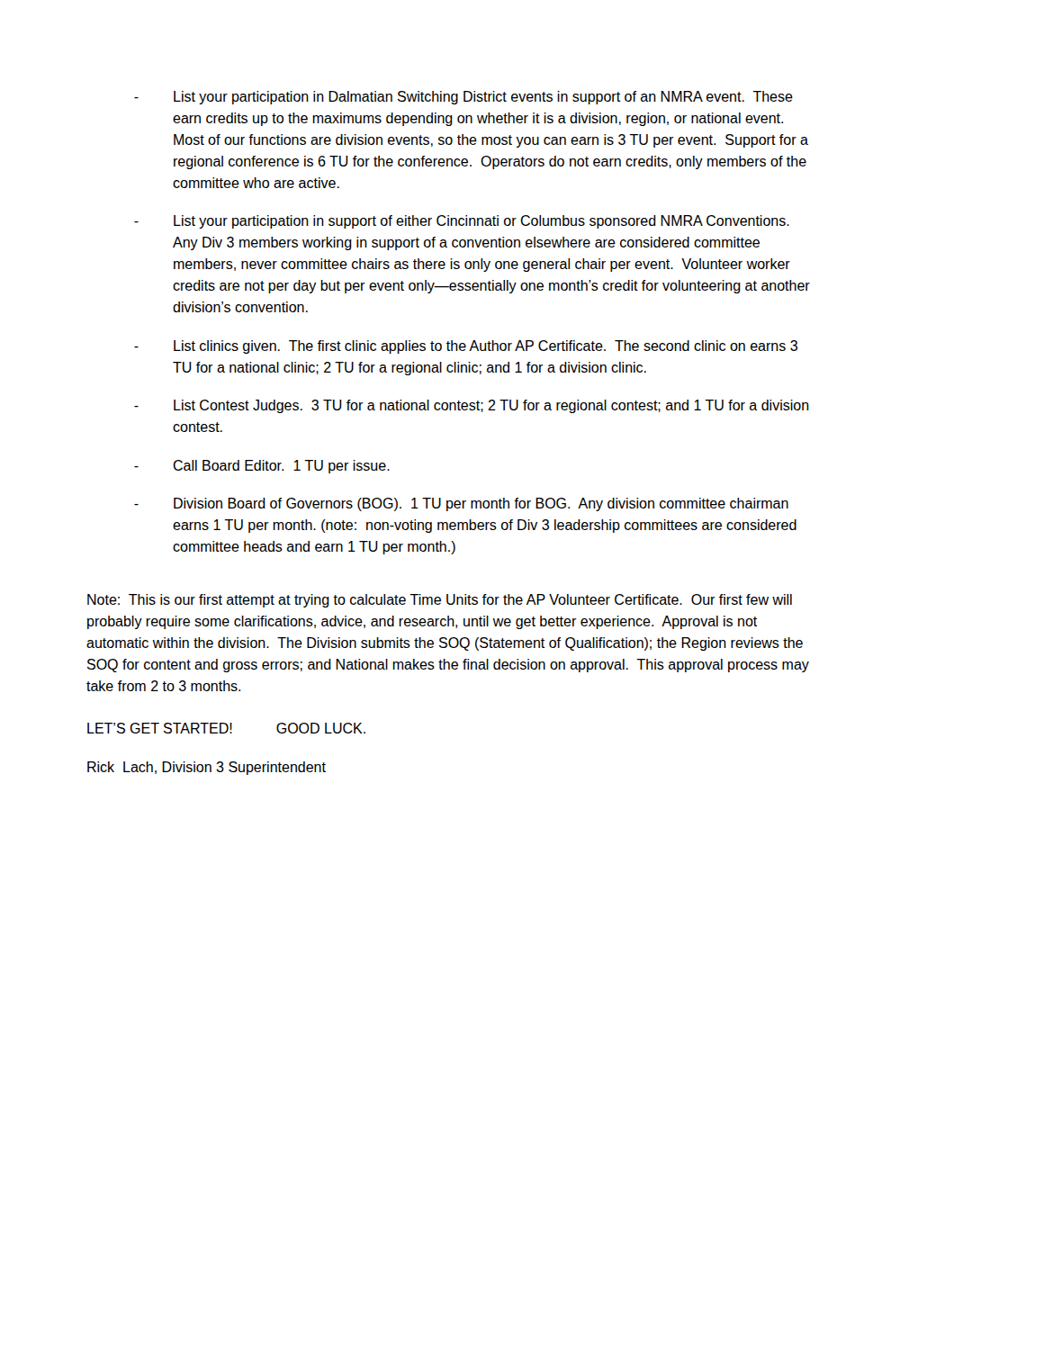List your participation in Dalmatian Switching District events in support of an NMRA event. These earn credits up to the maximums depending on whether it is a division, region, or national event. Most of our functions are division events, so the most you can earn is 3 TU per event. Support for a regional conference is 6 TU for the conference. Operators do not earn credits, only members of the committee who are active.
List your participation in support of either Cincinnati or Columbus sponsored NMRA Conventions. Any Div 3 members working in support of a convention elsewhere are considered committee members, never committee chairs as there is only one general chair per event. Volunteer worker credits are not per day but per event only—essentially one month’s credit for volunteering at another division’s convention.
List clinics given. The first clinic applies to the Author AP Certificate. The second clinic on earns 3 TU for a national clinic; 2 TU for a regional clinic; and 1 for a division clinic.
List Contest Judges. 3 TU for a national contest; 2 TU for a regional contest; and 1 TU for a division contest.
Call Board Editor. 1 TU per issue.
Division Board of Governors (BOG). 1 TU per month for BOG. Any division committee chairman earns 1 TU per month. (note: non-voting members of Div 3 leadership committees are considered committee heads and earn 1 TU per month.)
Note: This is our first attempt at trying to calculate Time Units for the AP Volunteer Certificate. Our first few will probably require some clarifications, advice, and research, until we get better experience. Approval is not automatic within the division. The Division submits the SOQ (Statement of Qualification); the Region reviews the SOQ for content and gross errors; and National makes the final decision on approval. This approval process may take from 2 to 3 months.
LET’S GET STARTED! GOOD LUCK.
Rick Lach, Division 3 Superintendent